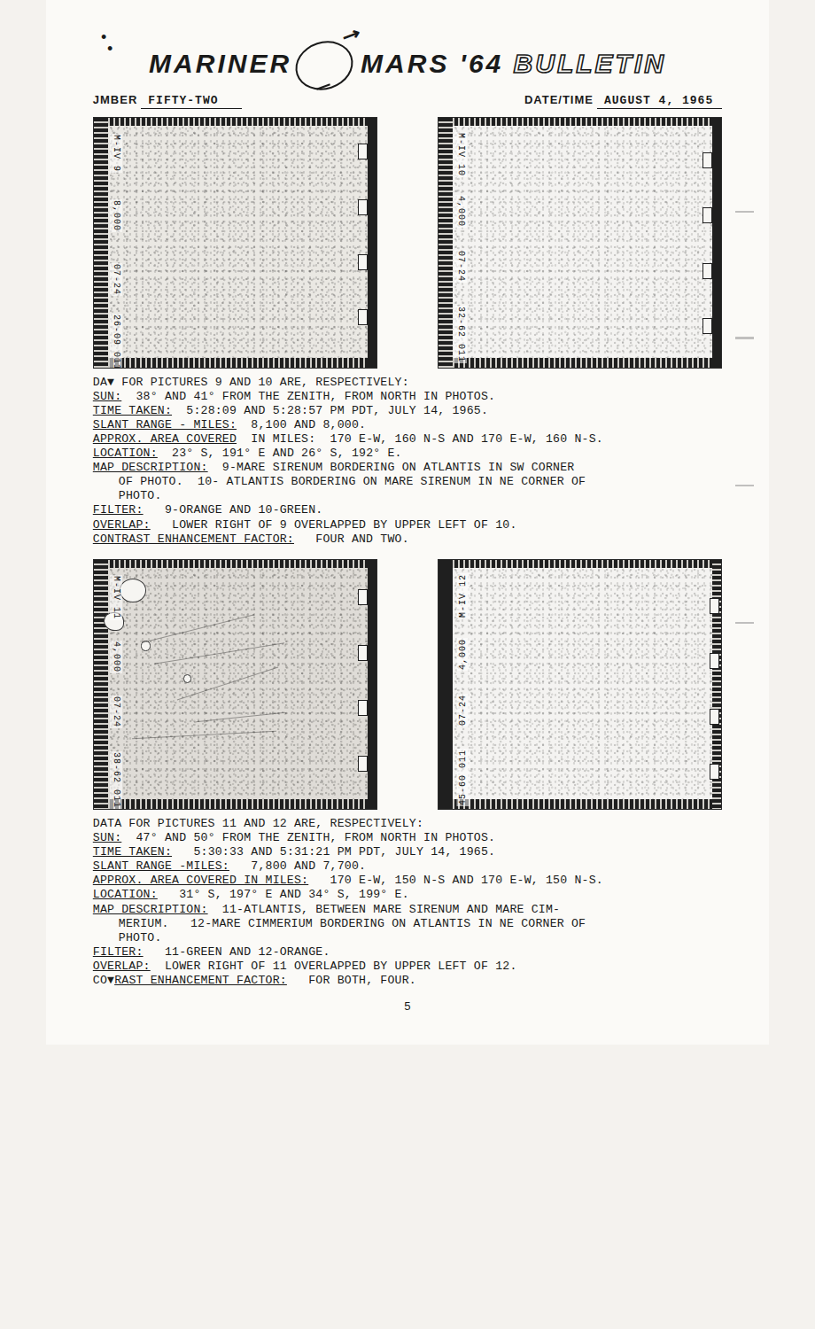• •
MARINER ↗ MARS '64 BULLETIN
JMBER FIFTY-TWO
DATE/TIME AUGUST 4, 1965
M-IV 9 8,000 07-24 26-09 011
M-IV 10 4,000 07-24 32-62 011
DA▼ FOR PICTURES 9 AND 10 ARE, RESPECTIVELY: SUN: 38° AND 41° FROM THE ZENITH, FROM NORTH IN PHOTOS. TIME TAKEN: 5:28:09 AND 5:28:57 PM PDT, JULY 14, 1965. SLANT RANGE - MILES: 8,100 AND 8,000. APPROX. AREA COVERED IN MILES: 170 E-W, 160 N-S AND 170 E-W, 160 N-S. LOCATION: 23° S, 191° E AND 26° S, 192° E. MAP DESCRIPTION: 9-MARE SIRENUM BORDERING ON ATLANTIS IN SW CORNER OF PHOTO. 10- ATLANTIS BORDERING ON MARE SIRENUM IN NE CORNER OF PHOTO. FILTER: 9-ORANGE AND 10-GREEN. OVERLAP: LOWER RIGHT OF 9 OVERLAPPED BY UPPER LEFT OF 10. CONTRAST ENHANCEMENT FACTOR: FOUR AND TWO.
M-IV 11 4,000 07-24 38-62 011
M-IV 12 4,000 07-24 45-60 011
DATA FOR PICTURES 11 AND 12 ARE, RESPECTIVELY: SUN: 47° AND 50° FROM THE ZENITH, FROM NORTH IN PHOTOS. TIME TAKEN: 5:30:33 AND 5:31:21 PM PDT, JULY 14, 1965. SLANT RANGE -MILES: 7,800 AND 7,700. APPROX. AREA COVERED IN MILES: 170 E-W, 150 N-S AND 170 E-W, 150 N-S. LOCATION: 31° S, 197° E AND 34° S, 199° E. MAP DESCRIPTION: 11-ATLANTIS, BETWEEN MARE SIRENUM AND MARE CIM- MERIUM. 12-MARE CIMMERIUM BORDERING ON ATLANTIS IN NE CORNER OF PHOTO. FILTER: 11-GREEN AND 12-ORANGE. OVERLAP: LOWER RIGHT OF 11 OVERLAPPED BY UPPER LEFT OF 12. CO▼RAST ENHANCEMENT FACTOR: FOR BOTH, FOUR.
5